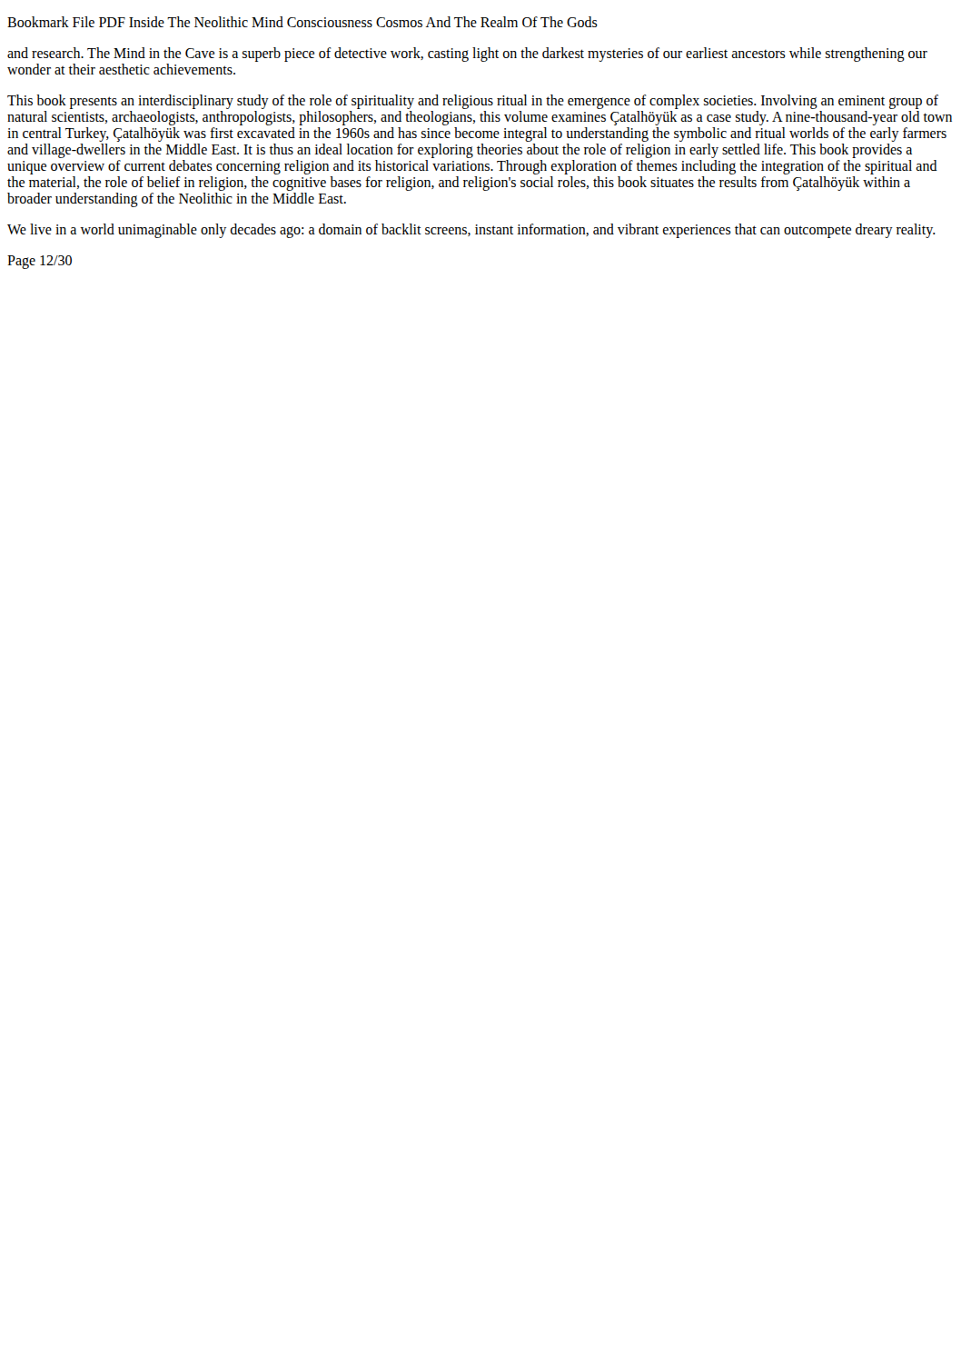Bookmark File PDF Inside The Neolithic Mind Consciousness Cosmos And The Realm Of The Gods
and research. The Mind in the Cave is a superb piece of detective work, casting light on the darkest mysteries of our earliest ancestors while strengthening our wonder at their aesthetic achievements.
This book presents an interdisciplinary study of the role of spirituality and religious ritual in the emergence of complex societies. Involving an eminent group of natural scientists, archaeologists, anthropologists, philosophers, and theologians, this volume examines Çatalhöyük as a case study. A nine-thousand-year old town in central Turkey, Çatalhöyük was first excavated in the 1960s and has since become integral to understanding the symbolic and ritual worlds of the early farmers and village-dwellers in the Middle East. It is thus an ideal location for exploring theories about the role of religion in early settled life. This book provides a unique overview of current debates concerning religion and its historical variations. Through exploration of themes including the integration of the spiritual and the material, the role of belief in religion, the cognitive bases for religion, and religion's social roles, this book situates the results from Çatalhöyük within a broader understanding of the Neolithic in the Middle East.
We live in a world unimaginable only decades ago: a domain of backlit screens, instant information, and vibrant experiences that can outcompete dreary reality.
Page 12/30